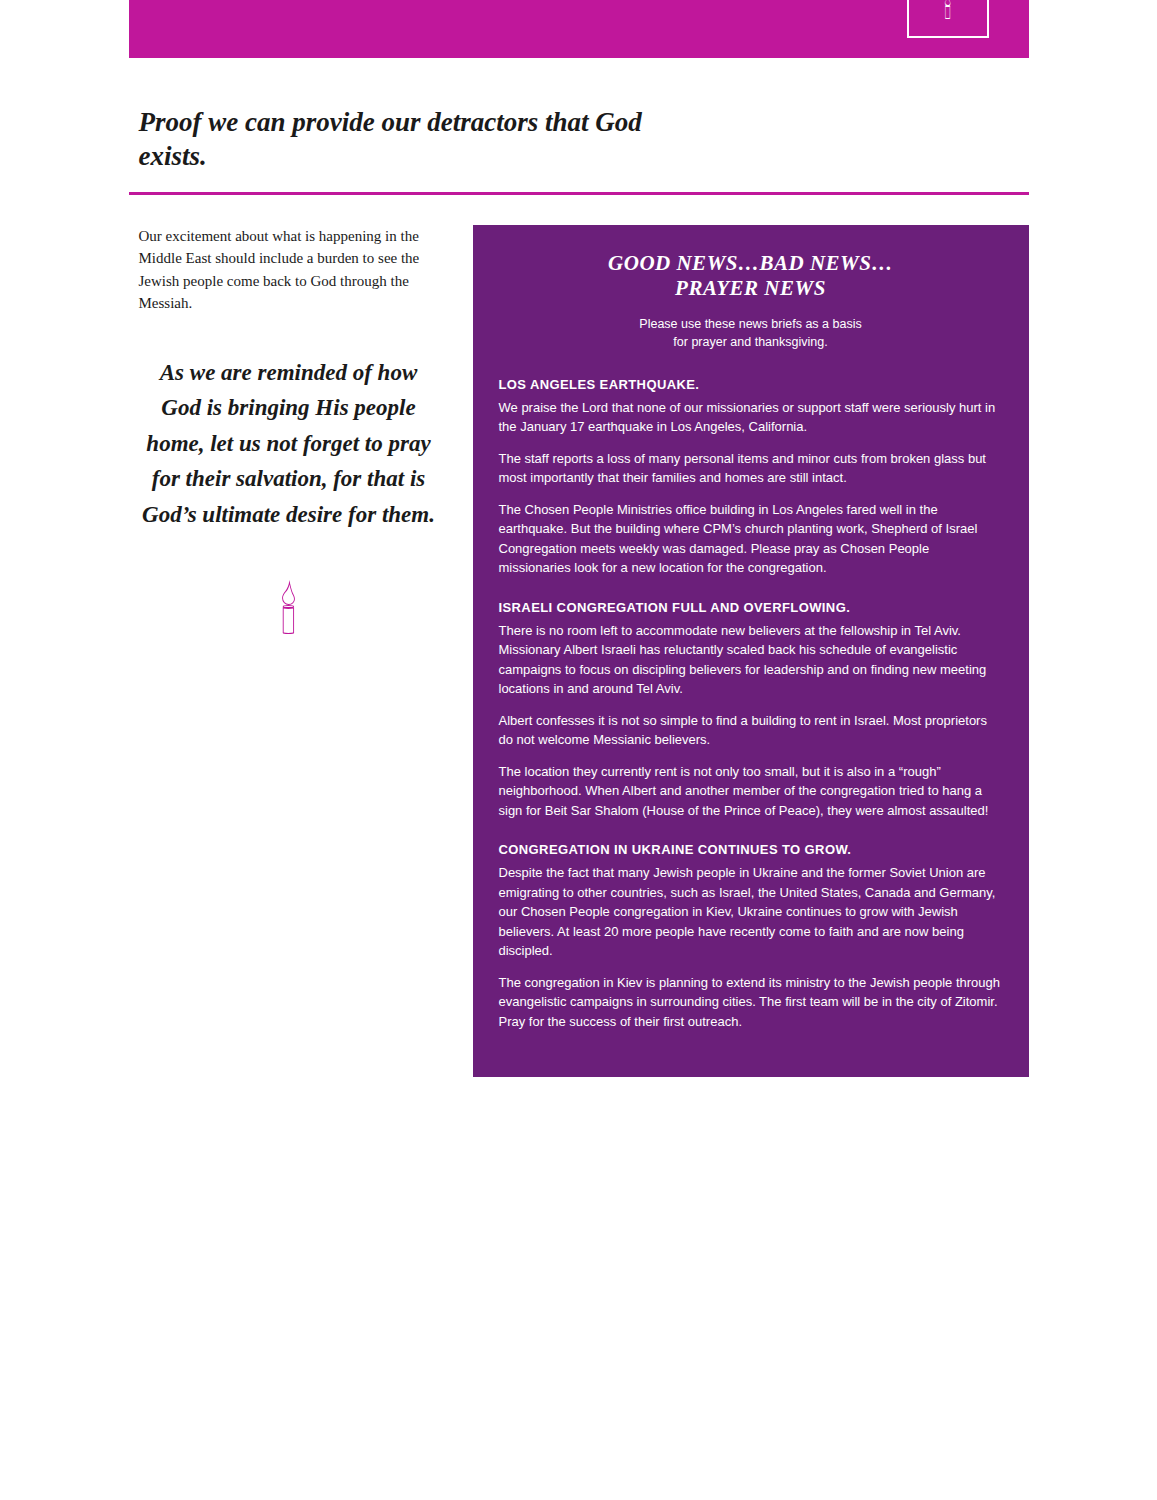🕯
Proof we can provide our detractors that God exists.
Our excitement about what is happening in the Middle East should include a burden to see the Jewish people come back to God through the Messiah.
As we are reminded of how God is bringing His people home, let us not forget to pray for their salvation, for that is God’s ultimate desire for them.
🕯
GOOD NEWS…BAD NEWS…
PRAYER NEWS
Please use these news briefs as a basis
for prayer and thanksgiving.
Los Angeles Earthquake.
We praise the Lord that none of our missionaries or support staff were seriously hurt in the January 17 earthquake in Los Angeles, California.
The staff reports a loss of many personal items and minor cuts from broken glass but most importantly that their families and homes are still intact.
The Chosen People Ministries office building in Los Angeles fared well in the earthquake. But the building where CPM’s church planting work, Shepherd of Israel Congregation meets weekly was damaged. Please pray as Chosen People missionaries look for a new location for the congregation.
Israeli Congregation Full and Overflowing.
There is no room left to accommodate new believers at the fellowship in Tel Aviv. Missionary Albert Israeli has reluctantly scaled back his schedule of evangelistic campaigns to focus on discipling believers for leadership and on finding new meeting locations in and around Tel Aviv.
Albert confesses it is not so simple to find a building to rent in Israel. Most proprietors do not welcome Messianic believers.
The location they currently rent is not only too small, but it is also in a “rough” neighborhood. When Albert and another member of the congregation tried to hang a sign for Beit Sar Shalom (House of the Prince of Peace), they were almost assaulted!
Congregation in Ukraine Continues to Grow.
Despite the fact that many Jewish people in Ukraine and the former Soviet Union are emigrating to other countries, such as Israel, the United States, Canada and Germany, our Chosen People congregation in Kiev, Ukraine continues to grow with Jewish believers. At least 20 more people have recently come to faith and are now being discipled.
The congregation in Kiev is planning to extend its ministry to the Jewish people through evangelistic campaigns in surrounding cities. The first team will be in the city of Zitomir. Pray for the success of their first outreach.